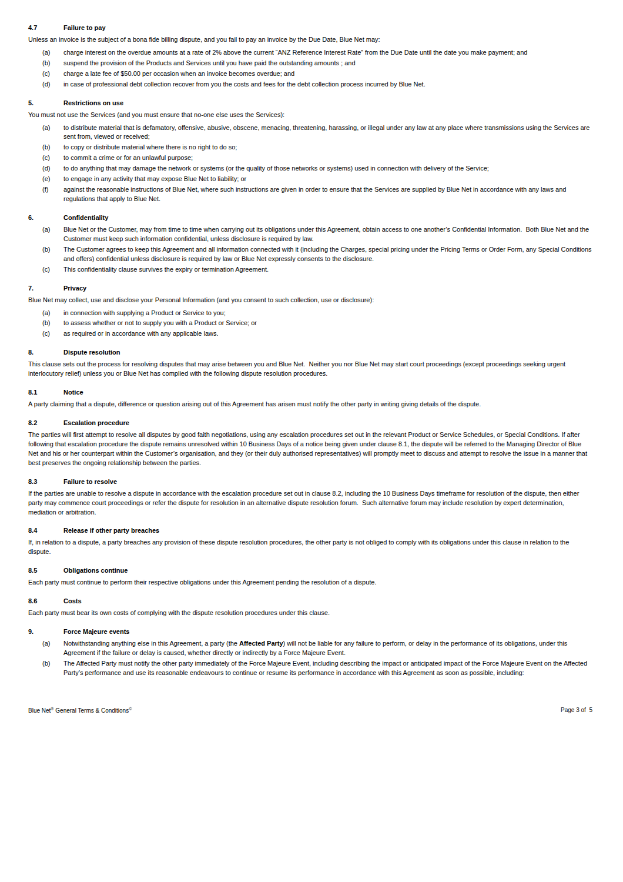4.7 Failure to pay
Unless an invoice is the subject of a bona fide billing dispute, and you fail to pay an invoice by the Due Date, Blue Net may:
(a)
charge interest on the overdue amounts at a rate of 2% above the current “ANZ Reference Interest Rate” from the Due Date until the date you make payment; and
(b)
suspend the provision of the Products and Services until you have paid the outstanding amounts ; and
(c)
charge a late fee of $50.00 per occasion when an invoice becomes overdue; and
(d)
in case of professional debt collection recover from you the costs and fees for the debt collection process incurred by Blue Net.
5. Restrictions on use
You must not use the Services (and you must ensure that no-one else uses the Services):
(a)
to distribute material that is defamatory, offensive, abusive, obscene, menacing, threatening, harassing, or illegal under any law at any place where transmissions using the Services are sent from, viewed or received;
(b)
to copy or distribute material where there is no right to do so;
(c)
to commit a crime or for an unlawful purpose;
(d)
to do anything that may damage the network or systems (or the quality of those networks or systems) used in connection with delivery of the Service;
(e)
to engage in any activity that may expose Blue Net to liability; or
(f)
against the reasonable instructions of Blue Net, where such instructions are given in order to ensure that the Services are supplied by Blue Net in accordance with any laws and regulations that apply to Blue Net.
6. Confidentiality
(a)
Blue Net or the Customer, may from time to time when carrying out its obligations under this Agreement, obtain access to one another’s Confidential Information. Both Blue Net and the Customer must keep such information confidential, unless disclosure is required by law.
(b)
The Customer agrees to keep this Agreement and all information connected with it (including the Charges, special pricing under the Pricing Terms or Order Form, any Special Conditions and offers) confidential unless disclosure is required by law or Blue Net expressly consents to the disclosure.
(c)
This confidentiality clause survives the expiry or termination Agreement.
7. Privacy
Blue Net may collect, use and disclose your Personal Information (and you consent to such collection, use or disclosure):
(a)
in connection with supplying a Product or Service to you;
(b)
to assess whether or not to supply you with a Product or Service; or
(c)
as required or in accordance with any applicable laws.
8. Dispute resolution
This clause sets out the process for resolving disputes that may arise between you and Blue Net. Neither you nor Blue Net may start court proceedings (except proceedings seeking urgent interlocutory relief) unless you or Blue Net has complied with the following dispute resolution procedures.
8.1 Notice
A party claiming that a dispute, difference or question arising out of this Agreement has arisen must notify the other party in writing giving details of the dispute.
8.2 Escalation procedure
The parties will first attempt to resolve all disputes by good faith negotiations, using any escalation procedures set out in the relevant Product or Service Schedules, or Special Conditions. If after following that escalation procedure the dispute remains unresolved within 10 Business Days of a notice being given under clause 8.1, the dispute will be referred to the Managing Director of Blue Net and his or her counterpart within the Customer’s organisation, and they (or their duly authorised representatives) will promptly meet to discuss and attempt to resolve the issue in a manner that best preserves the ongoing relationship between the parties.
8.3 Failure to resolve
If the parties are unable to resolve a dispute in accordance with the escalation procedure set out in clause 8.2, including the 10 Business Days timeframe for resolution of the dispute, then either party may commence court proceedings or refer the dispute for resolution in an alternative dispute resolution forum. Such alternative forum may include resolution by expert determination, mediation or arbitration.
8.4 Release if other party breaches
If, in relation to a dispute, a party breaches any provision of these dispute resolution procedures, the other party is not obliged to comply with its obligations under this clause in relation to the dispute.
8.5 Obligations continue
Each party must continue to perform their respective obligations under this Agreement pending the resolution of a dispute.
8.6 Costs
Each party must bear its own costs of complying with the dispute resolution procedures under this clause.
9. Force Majeure events
(a)
Notwithstanding anything else in this Agreement, a party (the Affected Party) will not be liable for any failure to perform, or delay in the performance of its obligations, under this Agreement if the failure or delay is caused, whether directly or indirectly by a Force Majeure Event.
(b)
The Affected Party must notify the other party immediately of the Force Majeure Event, including describing the impact or anticipated impact of the Force Majeure Event on the Affected Party’s performance and use its reasonable endeavours to continue or resume its performance in accordance with this Agreement as soon as possible, including:
Blue Net® General Terms & Conditions© Page 3 of 5